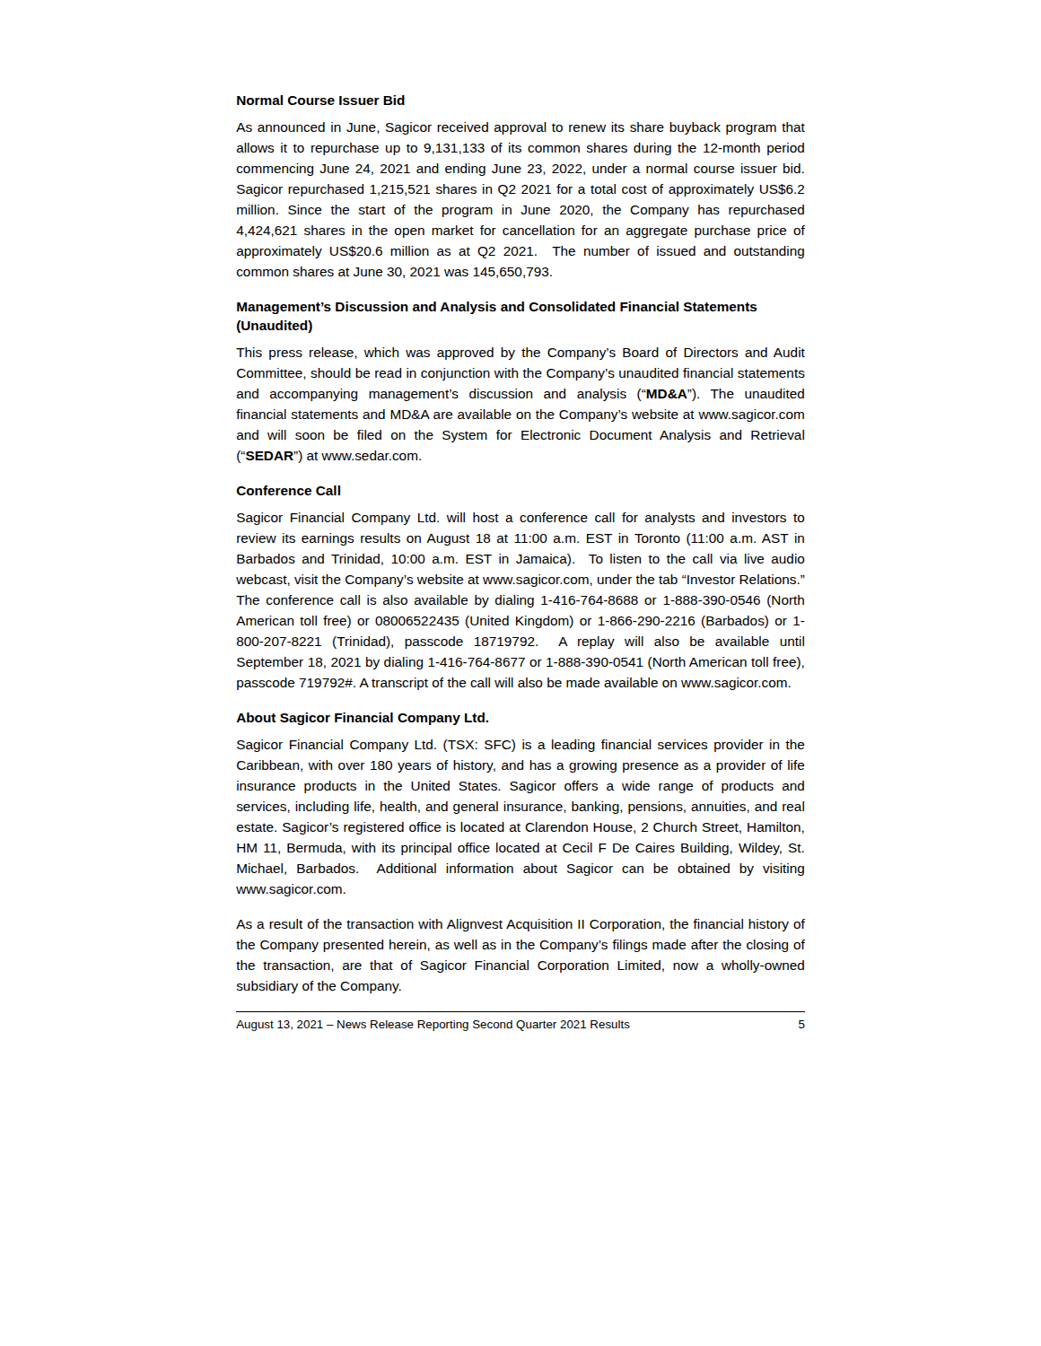Normal Course Issuer Bid
As announced in June, Sagicor received approval to renew its share buyback program that allows it to repurchase up to 9,131,133 of its common shares during the 12-month period commencing June 24, 2021 and ending June 23, 2022, under a normal course issuer bid. Sagicor repurchased 1,215,521 shares in Q2 2021 for a total cost of approximately US$6.2 million. Since the start of the program in June 2020, the Company has repurchased 4,424,621 shares in the open market for cancellation for an aggregate purchase price of approximately US$20.6 million as at Q2 2021. The number of issued and outstanding common shares at June 30, 2021 was 145,650,793.
Management’s Discussion and Analysis and Consolidated Financial Statements (Unaudited)
This press release, which was approved by the Company’s Board of Directors and Audit Committee, should be read in conjunction with the Company’s unaudited financial statements and accompanying management’s discussion and analysis (“MD&A”). The unaudited financial statements and MD&A are available on the Company’s website at www.sagicor.com and will soon be filed on the System for Electronic Document Analysis and Retrieval (“SEDAR”) at www.sedar.com.
Conference Call
Sagicor Financial Company Ltd. will host a conference call for analysts and investors to review its earnings results on August 18 at 11:00 a.m. EST in Toronto (11:00 a.m. AST in Barbados and Trinidad, 10:00 a.m. EST in Jamaica). To listen to the call via live audio webcast, visit the Company’s website at www.sagicor.com, under the tab “Investor Relations.” The conference call is also available by dialing 1-416-764-8688 or 1-888-390-0546 (North American toll free) or 08006522435 (United Kingdom) or 1-866-290-2216 (Barbados) or 1-800-207-8221 (Trinidad), passcode 18719792. A replay will also be available until September 18, 2021 by dialing 1-416-764-8677 or 1-888-390-0541 (North American toll free), passcode 719792#. A transcript of the call will also be made available on www.sagicor.com.
About Sagicor Financial Company Ltd.
Sagicor Financial Company Ltd. (TSX: SFC) is a leading financial services provider in the Caribbean, with over 180 years of history, and has a growing presence as a provider of life insurance products in the United States. Sagicor offers a wide range of products and services, including life, health, and general insurance, banking, pensions, annuities, and real estate. Sagicor’s registered office is located at Clarendon House, 2 Church Street, Hamilton, HM 11, Bermuda, with its principal office located at Cecil F De Caires Building, Wildey, St. Michael, Barbados. Additional information about Sagicor can be obtained by visiting www.sagicor.com.
As a result of the transaction with Alignvest Acquisition II Corporation, the financial history of the Company presented herein, as well as in the Company’s filings made after the closing of the transaction, are that of Sagicor Financial Corporation Limited, now a wholly-owned subsidiary of the Company.
August 13, 2021 – News Release Reporting Second Quarter 2021 Results 5